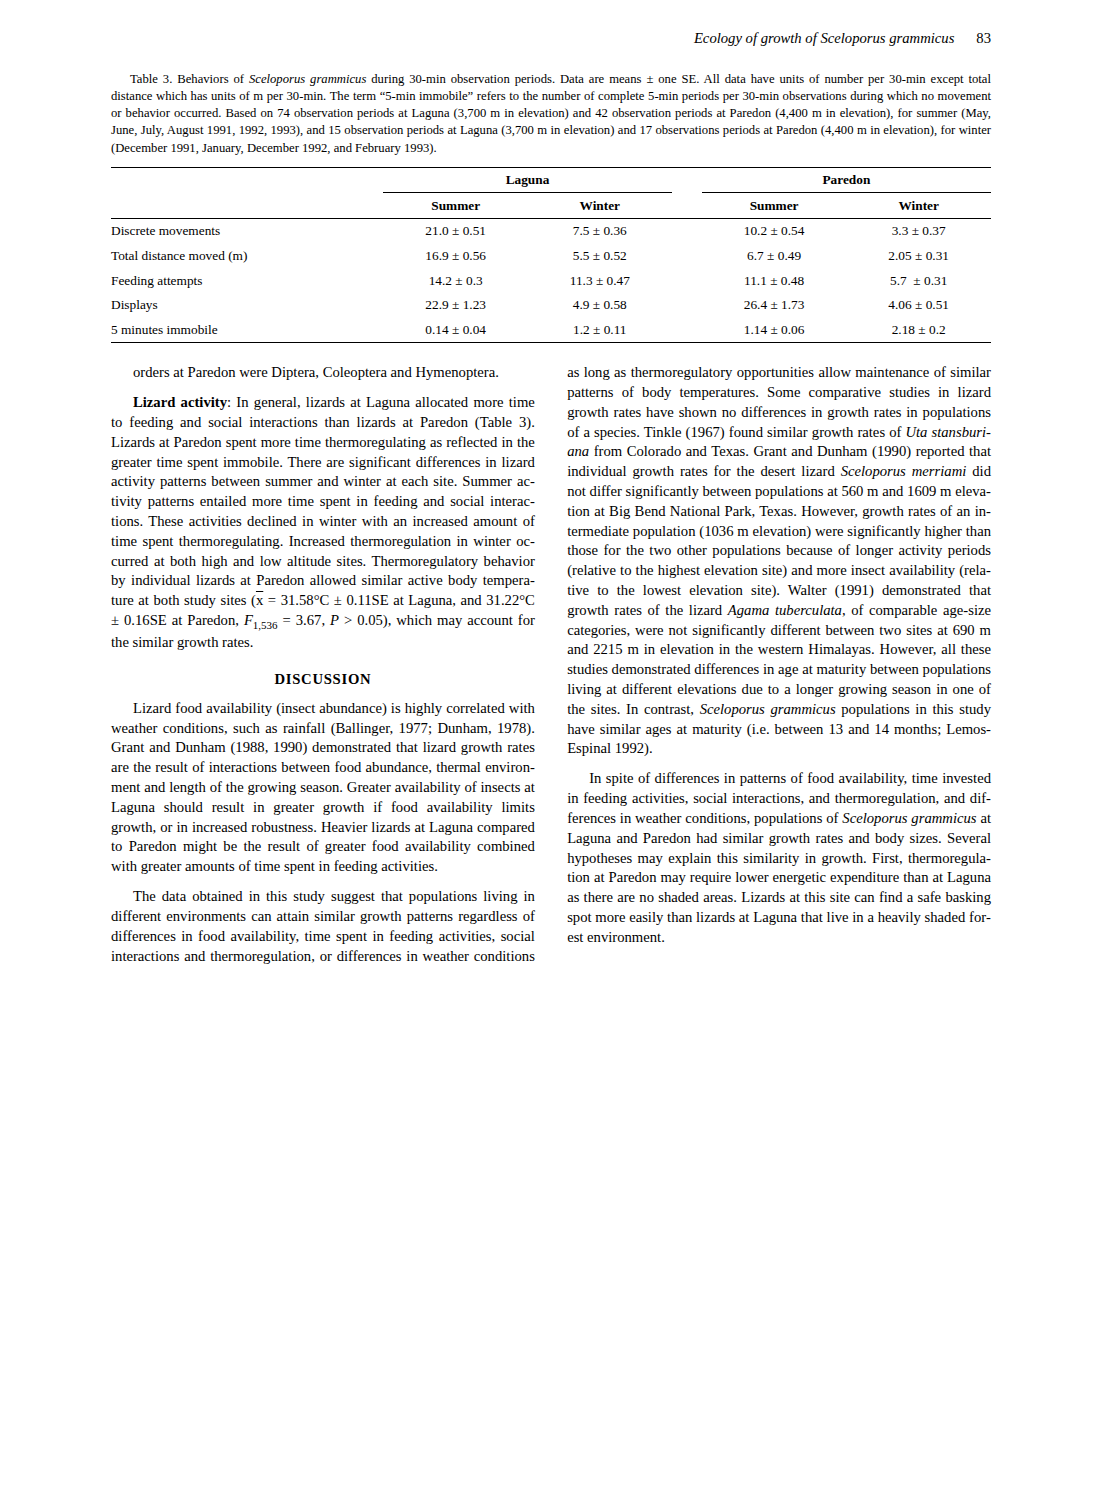Ecology of growth of Sceloporus grammicus83
Table 3. Behaviors of Sceloporus grammicus during 30-min observation periods. Data are means ± one SE. All data have units of number per 30-min except total distance which has units of m per 30-min. The term “5-min immobile” refers to the number of complete 5-min periods per 30-min observations during which no movement or behavior occurred. Based on 74 observation periods at Laguna (3,700 m in elevation) and 42 observation periods at Paredon (4,400 m in elevation), for summer (May, June, July, August 1991, 1992, 1993), and 15 observation periods at Laguna (3,700 m in elevation) and 17 observations periods at Paredon (4,400 m in elevation), for winter (December 1991, January, December 1992, and February 1993).
| | Laguna | | Paredon |
| --- | --- | --- | --- |
| | Summer | Winter | | Summer | Winter |
| Discrete movements | 21.0 ± 0.51 | 7.5 ± 0.36 | | 10.2 ± 0.54 | 3.3 ± 0.37 |
| Total distance moved (m) | 16.9 ± 0.56 | 5.5 ± 0.52 | | 6.7 ± 0.49 | 2.05 ± 0.31 |
| Feeding attempts | 14.2 ± 0.3 | 11.3 ± 0.47 | | 11.1 ± 0.48 | 5.7 ± 0.31 |
| Displays | 22.9 ± 1.23 | 4.9 ± 0.58 | | 26.4 ± 1.73 | 4.06 ± 0.51 |
| 5 minutes immobile | 0.14 ± 0.04 | 1.2 ± 0.11 | | 1.14 ± 0.06 | 2.18 ± 0.2 |
orders at Paredon were Diptera, Coleoptera and Hymenoptera.
Lizard activity: In general, lizards at Laguna allocated more time to feeding and social interactions than lizards at Paredon (Table 3). Lizards at Paredon spent more time thermoregulating as reflected in the greater time spent immobile. There are significant differences in lizard activity patterns between summer and winter at each site. Summer activity patterns entailed more time spent in feeding and social interactions. These activities declined in winter with an increased amount of time spent thermoregulating. Increased thermoregulation in winter occurred at both high and low altitude sites. Thermoregulatory behavior by individual lizards at Paredon allowed similar active body temperature at both study sites (x = 31.58°C ± 0.11SE at Laguna, and 31.22°C ± 0.16SE at Paredon, F1,536 = 3.67, P > 0.05), which may account for the similar growth rates.
DISCUSSION
Lizard food availability (insect abundance) is highly correlated with weather conditions, such as rainfall (Ballinger, 1977; Dunham, 1978). Grant and Dunham (1988, 1990) demonstrated that lizard growth rates are the result of interactions between food abundance, thermal environment and length of the growing season. Greater availability of insects at Laguna should result in greater growth if food availability limits growth, or in increased robustness. Heavier lizards at Laguna compared to Paredon might be the result of greater food availability combined with greater amounts of time spent in feeding activities.
The data obtained in this study suggest that populations living in different environments can attain similar growth patterns regardless of differences in food availability, time spent in feeding activities, social interactions and thermoregulation, or differences in weather conditions as long as thermoregulatory opportunities allow maintenance of similar patterns of body temperatures. Some comparative studies in lizard growth rates have shown no differences in growth rates in populations of a species. Tinkle (1967) found similar growth rates of Uta stansburiana from Colorado and Texas. Grant and Dunham (1990) reported that individual growth rates for the desert lizard Sceloporus merriami did not differ significantly between populations at 560 m and 1609 m elevation at Big Bend National Park, Texas. However, growth rates of an intermediate population (1036 m elevation) were significantly higher than those for the two other populations because of longer activity periods (relative to the highest elevation site) and more insect availability (relative to the lowest elevation site). Walter (1991) demonstrated that growth rates of the lizard Agama tuberculata, of comparable age-size categories, were not significantly different between two sites at 690 m and 2215 m in elevation in the western Himalayas. However, all these studies demonstrated differences in age at maturity between populations living at different elevations due to a longer growing season in one of the sites. In contrast, Sceloporus grammicus populations in this study have similar ages at maturity (i.e. between 13 and 14 months; Lemos-Espinal 1992).
In spite of differences in patterns of food availability, time invested in feeding activities, social interactions, and thermoregulation, and differences in weather conditions, populations of Sceloporus grammicus at Laguna and Paredon had similar growth rates and body sizes. Several hypotheses may explain this similarity in growth. First, thermoregulation at Paredon may require lower energetic expenditure than at Laguna as there are no shaded areas. Lizards at this site can find a safe basking spot more easily than lizards at Laguna that live in a heavily shaded forest environment.